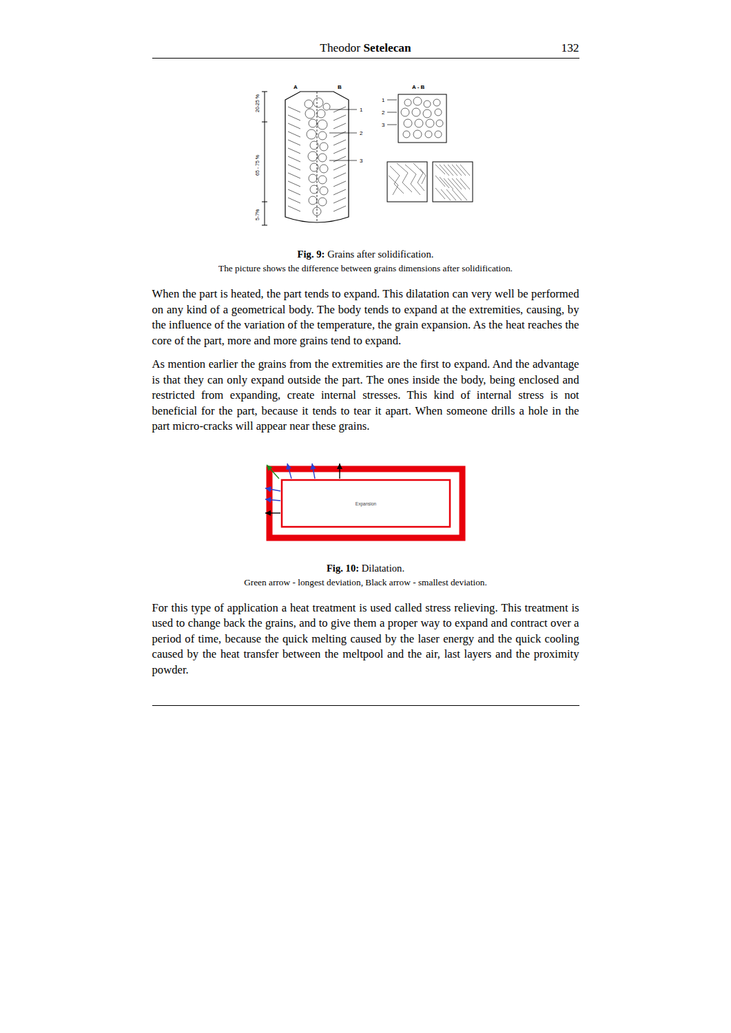Theodor Setelecan
132
20-25 % 65 - 75 % 5-7% A B 1 2 3 A - B 1 2 3
Fig. 9: Grains after solidification.
The picture shows the difference between grains dimensions after solidification.
When the part is heated, the part tends to expand. This dilatation can very well be performed on any kind of a geometrical body. The body tends to expand at the extremities, causing, by the influence of the variation of the temperature, the grain expansion. As the heat reaches the core of the part, more and more grains tend to expand.
As mention earlier the grains from the extremities are the first to expand. And the advantage is that they can only expand outside the part. The ones inside the body, being enclosed and restricted from expanding, create internal stresses. This kind of internal stress is not beneficial for the part, because it tends to tear it apart. When someone drills a hole in the part micro-cracks will appear near these grains.
Expansion
Fig. 10: Dilatation.
Green arrow - longest deviation, Black arrow - smallest deviation.
For this type of application a heat treatment is used called stress relieving. This treatment is used to change back the grains, and to give them a proper way to expand and contract over a period of time, because the quick melting caused by the laser energy and the quick cooling caused by the heat transfer between the meltpool and the air, last layers and the proximity powder.